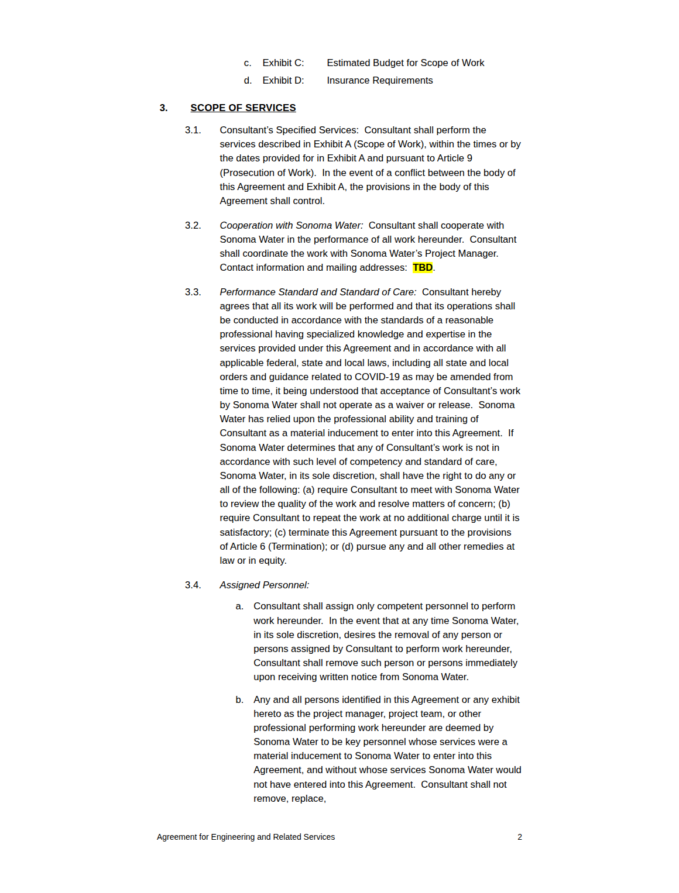c. Exhibit C: Estimated Budget for Scope of Work
d. Exhibit D: Insurance Requirements
3. SCOPE OF SERVICES
3.1.
Consultant’s Specified Services: Consultant shall perform the services described in Exhibit A (Scope of Work), within the times or by the dates provided for in Exhibit A and pursuant to Article 9 (Prosecution of Work). In the event of a conflict between the body of this Agreement and Exhibit A, the provisions in the body of this Agreement shall control.
3.2.
Cooperation with Sonoma Water: Consultant shall cooperate with Sonoma Water in the performance of all work hereunder. Consultant shall coordinate the work with Sonoma Water’s Project Manager. Contact information and mailing addresses: TBD.
3.3.
Performance Standard and Standard of Care: Consultant hereby agrees that all its work will be performed and that its operations shall be conducted in accordance with the standards of a reasonable professional having specialized knowledge and expertise in the services provided under this Agreement and in accordance with all applicable federal, state and local laws, including all state and local orders and guidance related to COVID-19 as may be amended from time to time, it being understood that acceptance of Consultant’s work by Sonoma Water shall not operate as a waiver or release. Sonoma Water has relied upon the professional ability and training of Consultant as a material inducement to enter into this Agreement. If Sonoma Water determines that any of Consultant’s work is not in accordance with such level of competency and standard of care, Sonoma Water, in its sole discretion, shall have the right to do any or all of the following: (a) require Consultant to meet with Sonoma Water to review the quality of the work and resolve matters of concern; (b) require Consultant to repeat the work at no additional charge until it is satisfactory; (c) terminate this Agreement pursuant to the provisions of Article 6 (Termination); or (d) pursue any and all other remedies at law or in equity.
3.4.
Assigned Personnel:
a. Consultant shall assign only competent personnel to perform work hereunder. In the event that at any time Sonoma Water, in its sole discretion, desires the removal of any person or persons assigned by Consultant to perform work hereunder, Consultant shall remove such person or persons immediately upon receiving written notice from Sonoma Water.
b. Any and all persons identified in this Agreement or any exhibit hereto as the project manager, project team, or other professional performing work hereunder are deemed by Sonoma Water to be key personnel whose services were a material inducement to Sonoma Water to enter into this Agreement, and without whose services Sonoma Water would not have entered into this Agreement. Consultant shall not remove, replace,
Agreement for Engineering and Related Services
2